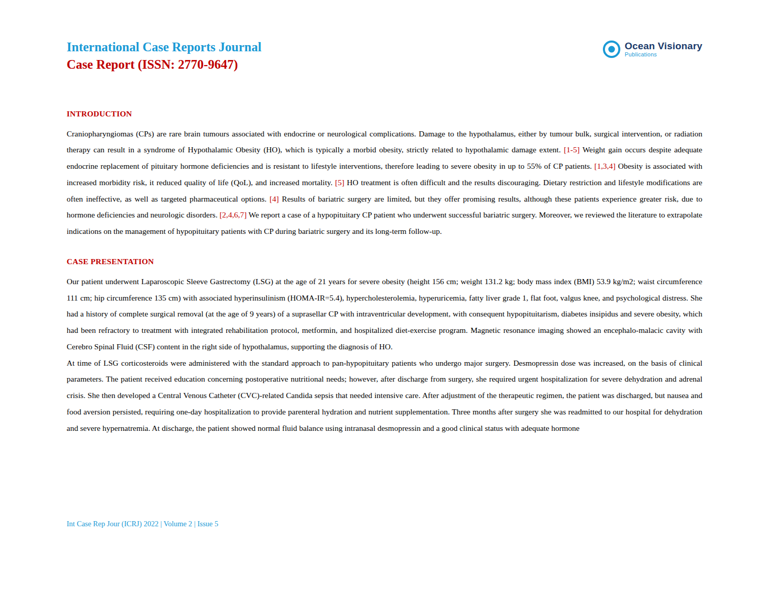International Case Reports Journal
Case Report (ISSN: 2770-9647)
Ocean Visionary
Publications
INTRODUCTION
Craniopharyngiomas (CPs) are rare brain tumours associated with endocrine or neurological complications. Damage to the hypothalamus, either by tumour bulk, surgical intervention, or radiation therapy can result in a syndrome of Hypothalamic Obesity (HO), which is typically a morbid obesity, strictly related to hypothalamic damage extent. [1-5] Weight gain occurs despite adequate endocrine replacement of pituitary hormone deficiencies and is resistant to lifestyle interventions, therefore leading to severe obesity in up to 55% of CP patients. [1,3,4] Obesity is associated with increased morbidity risk, it reduced quality of life (QoL), and increased mortality. [5] HO treatment is often difficult and the results discouraging. Dietary restriction and lifestyle modifications are often ineffective, as well as targeted pharmaceutical options. [4] Results of bariatric surgery are limited, but they offer promising results, although these patients experience greater risk, due to hormone deficiencies and neurologic disorders. [2,4,6,7] We report a case of a hypopituitary CP patient who underwent successful bariatric surgery. Moreover, we reviewed the literature to extrapolate indications on the management of hypopituitary patients with CP during bariatric surgery and its long-term follow-up.
CASE PRESENTATION
Our patient underwent Laparoscopic Sleeve Gastrectomy (LSG) at the age of 21 years for severe obesity (height 156 cm; weight 131.2 kg; body mass index (BMI) 53.9 kg/m2; waist circumference 111 cm; hip circumference 135 cm) with associated hyperinsulinism (HOMA-IR=5.4), hypercholesterolemia, hyperuricemia, fatty liver grade 1, flat foot, valgus knee, and psychological distress. She had a history of complete surgical removal (at the age of 9 years) of a suprasellar CP with intraventricular development, with consequent hypopituitarism, diabetes insipidus and severe obesity, which had been refractory to treatment with integrated rehabilitation protocol, metformin, and hospitalized diet-exercise program. Magnetic resonance imaging showed an encephalo-malacic cavity with Cerebro Spinal Fluid (CSF) content in the right side of hypothalamus, supporting the diagnosis of HO.
At time of LSG corticosteroids were administered with the standard approach to pan-hypopituitary patients who undergo major surgery. Desmopressin dose was increased, on the basis of clinical parameters. The patient received education concerning postoperative nutritional needs; however, after discharge from surgery, she required urgent hospitalization for severe dehydration and adrenal crisis. She then developed a Central Venous Catheter (CVC)-related Candida sepsis that needed intensive care. After adjustment of the therapeutic regimen, the patient was discharged, but nausea and food aversion persisted, requiring one-day hospitalization to provide parenteral hydration and nutrient supplementation. Three months after surgery she was readmitted to our hospital for dehydration and severe hypernatremia. At discharge, the patient showed normal fluid balance using intranasal desmopressin and a good clinical status with adequate hormone
Int Case Rep Jour (ICRJ) 2022 | Volume 2 | Issue 5